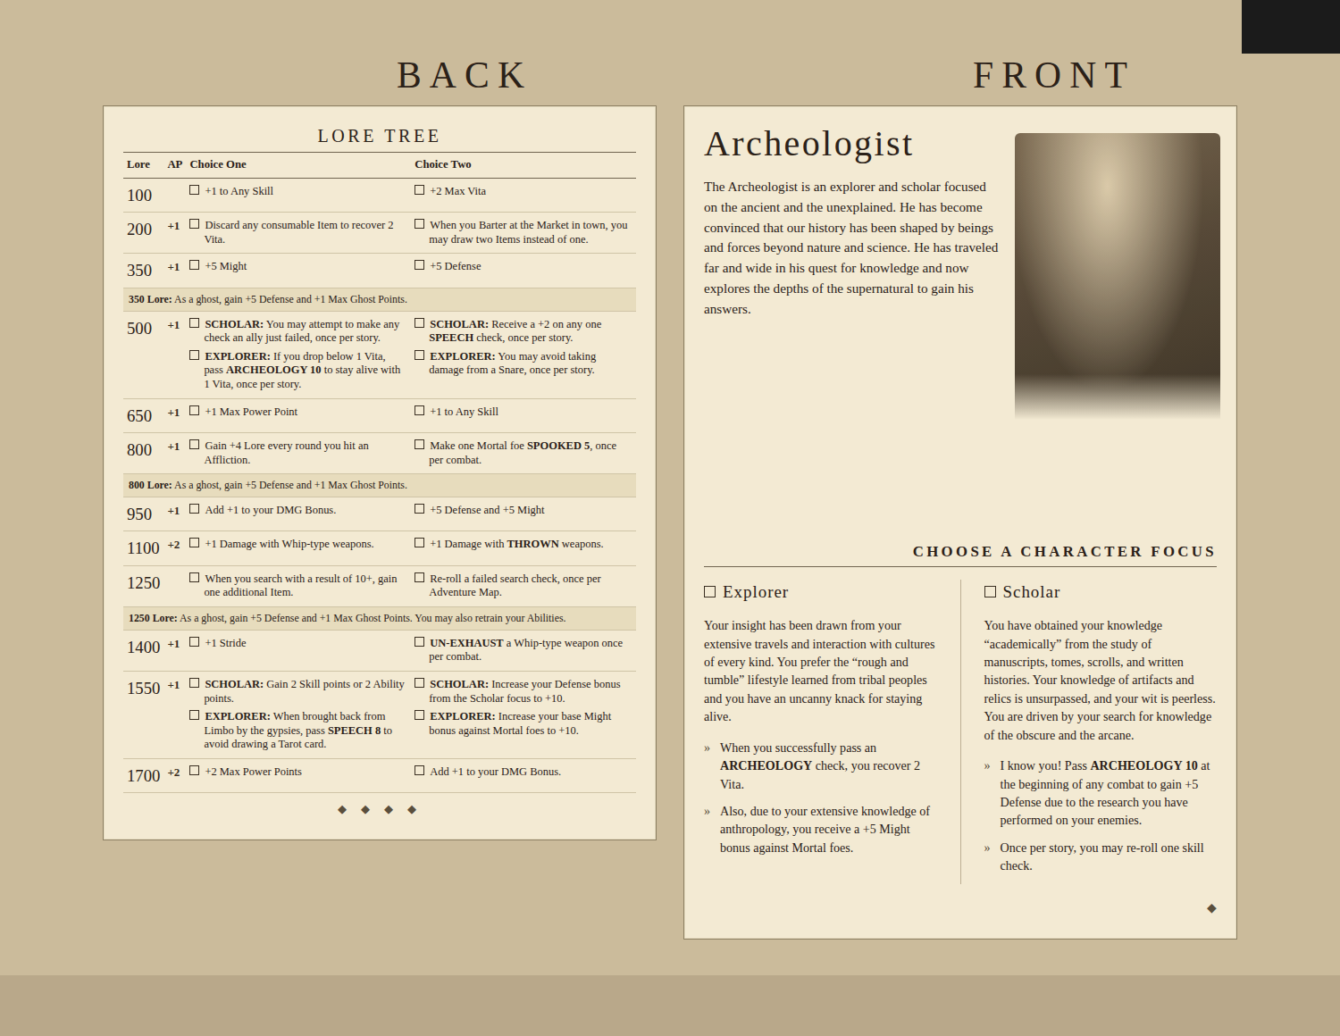Back
Front
Lore Tree
| Lore | AP | Choice One | Choice Two |
| --- | --- | --- | --- |
| 100 | | +1 to Any Skill | +2 Max Vita |
| 200 | +1 | Discard any consumable Item to recover 2 Vita. | When you Barter at the Market in town, you may draw two Items instead of one. |
| 350 | +1 | +5 Might | +5 Defense |
| 350 Lore: As a ghost, gain +5 Defense and +1 Max Ghost Points. |
| 500 | +1 | SCHOLAR: You may attempt to make any check an ally just failed, once per story. EXPLORER: If you drop below 1 Vita, pass ARCHEOLOGY 10 to stay alive with 1 Vita, once per story. | SCHOLAR: Receive a +2 on any one SPEECH check, once per story. EXPLORER: You may avoid taking damage from a Snare, once per story. |
| 650 | +1 | +1 Max Power Point | +1 to Any Skill |
| 800 | +1 | Gain +4 Lore every round you hit an Affliction. | Make one Mortal foe SPOOKED 5 , once per combat. |
| 800 Lore: As a ghost, gain +5 Defense and +1 Max Ghost Points. |
| 950 | +1 | Add +1 to your DMG Bonus. | +5 Defense and +5 Might |
| 1100 | +2 | +1 Damage with Whip-type weapons. | +1 Damage with THROWN weapons. |
| 1250 | | When you search with a result of 10+, gain one additional Item. | Re-roll a failed search check, once per Adventure Map. |
| 1250 Lore: As a ghost, gain +5 Defense and +1 Max Ghost Points. You may also retrain your Abilities. |
| 1400 | +1 | +1 Stride | UN-EXHAUST a Whip-type weapon once per combat. |
| 1550 | +1 | SCHOLAR: Gain 2 Skill points or 2 Ability points. EXPLORER: When brought back from Limbo by the gypsies, pass SPEECH 8 to avoid drawing a Tarot card. | SCHOLAR: Increase your Defense bonus from the Scholar focus to +10. EXPLORER: Increase your base Might bonus against Mortal foes to +10. |
| 1700 | +2 | +2 Max Power Points | Add +1 to your DMG Bonus. |
◆ ◆ ◆ ◆
Archeologist
The Archeologist is an explorer and scholar focused on the ancient and the unexplained. He has become convinced that our history has been shaped by beings and forces beyond nature and science. He has traveled far and wide in his quest for knowledge and now explores the depths of the supernatural to gain his answers.
Choose a Character Focus
Explorer
Your insight has been drawn from your extensive travels and interaction with cultures of every kind. You prefer the “rough and tumble” lifestyle learned from tribal peoples and you have an uncanny knack for staying alive.
When you successfully pass an ARCHEOLOGY check, you recover 2 Vita.
Also, due to your extensive knowledge of anthropology, you receive a +5 Might bonus against Mortal foes.
Scholar
You have obtained your knowledge “academically” from the study of manuscripts, tomes, scrolls, and written histories. Your knowledge of artifacts and relics is unsurpassed, and your wit is peerless. You are driven by your search for knowledge of the obscure and the arcane.
I know you! Pass ARCHEOLOGY 10 at the beginning of any combat to gain +5 Defense due to the research you have performed on your enemies.
Once per story, you may re-roll one skill check.
◆